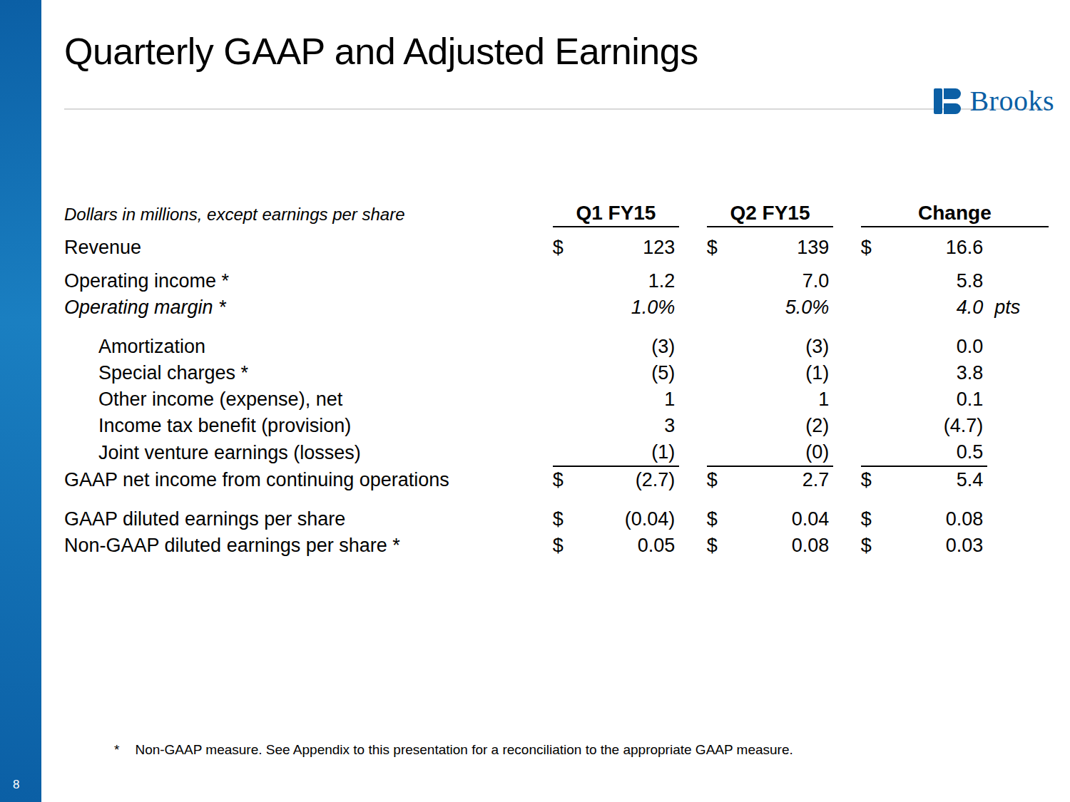Brooks
8
Quarterly GAAP and Adjusted Earnings
Brooks
| Dollars in millions, except earnings per share | Q1 FY15 | | Q2 FY15 | | Change |
| Revenue | $ | 123 | | $ | 139 | | $ | 16.6 | |
| Operating income * | | 1.2 | | | 7.0 | | | 5.8 | |
| Operating margin * | | 1.0% | | | 5.0% | | | 4.0 | pts |
| Amortization | | (3) | | | (3) | | | 0.0 | |
| Special charges * | | (5) | | | (1) | | | 3.8 | |
| Other income (expense), net | | 1 | | | 1 | | | 0.1 | |
| Income tax benefit (provision) | | 3 | | | (2) | | | (4.7) | |
| Joint venture earnings (losses) | | (1) | | | (0) | | | 0.5 | |
| GAAP net income from continuing operations | $ | (2.7) | | $ | 2.7 | | $ | 5.4 | |
| GAAP diluted earnings per share | $ | (0.04) | | $ | 0.04 | | $ | 0.08 | |
| Non-GAAP diluted earnings per share * | $ | 0.05 | | $ | 0.08 | | $ | 0.03 | |
*Non-GAAP measure. See Appendix to this presentation for a reconciliation to the appropriate GAAP measure.